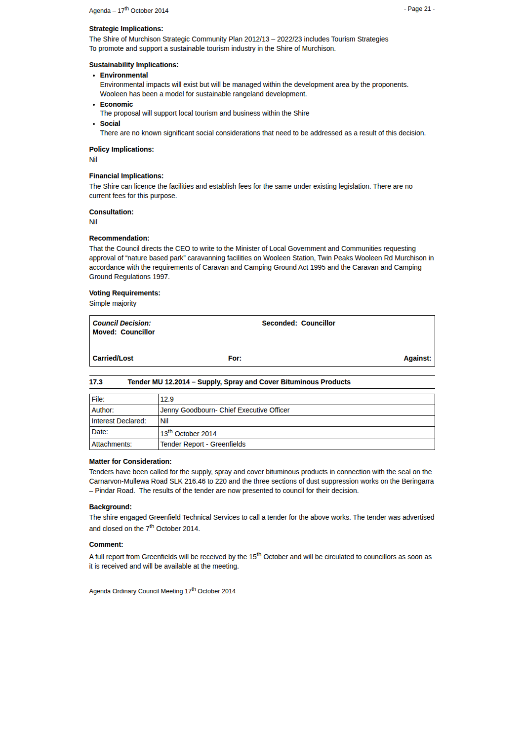Agenda – 17th October 2014
- Page 21 -
Strategic Implications:
The Shire of Murchison Strategic Community Plan 2012/13 – 2022/23 includes Tourism Strategies
To promote and support a sustainable tourism industry in the Shire of Murchison.
Sustainability Implications:
Environmental
Environmental impacts will exist but will be managed within the development area by the proponents. Wooleen has been a model for sustainable rangeland development.
Economic
The proposal will support local tourism and business within the Shire
Social
There are no known significant social considerations that need to be addressed as a result of this decision.
Policy Implications:
Nil
Financial Implications:
The Shire can licence the facilities and establish fees for the same under existing legislation. There are no current fees for this purpose.
Consultation:
Nil
Recommendation:
That the Council directs the CEO to write to the Minister of Local Government and Communities requesting approval of “nature based park” caravanning facilities on Wooleen Station, Twin Peaks Wooleen Rd Murchison in accordance with the requirements of Caravan and Camping Ground Act 1995 and the Caravan and Camping Ground Regulations 1997.
Voting Requirements:
Simple majority
Council Decision:
Moved: Councillor
Seconded: Councillor
Carried/Lost
For:
Against:
17.3
Tender MU 12.2014 – Supply, Spray and Cover Bituminous Products
| File: | 12.9 |
| Author: | Jenny Goodbourn- Chief Executive Officer |
| Interest Declared: | Nil |
| Date: | 13 th October 2014 |
| Attachments: | Tender Report - Greenfields |
Matter for Consideration:
Tenders have been called for the supply, spray and cover bituminous products in connection with the seal on the Carnarvon-Mullewa Road SLK 216.46 to 220 and the three sections of dust suppression works on the Beringarra – Pindar Road. The results of the tender are now presented to council for their decision.
Background:
The shire engaged Greenfield Technical Services to call a tender for the above works. The tender was advertised and closed on the 7th October 2014.
Comment:
A full report from Greenfields will be received by the 15th October and will be circulated to councillors as soon as it is received and will be available at the meeting.
Agenda Ordinary Council Meeting 17th October 2014